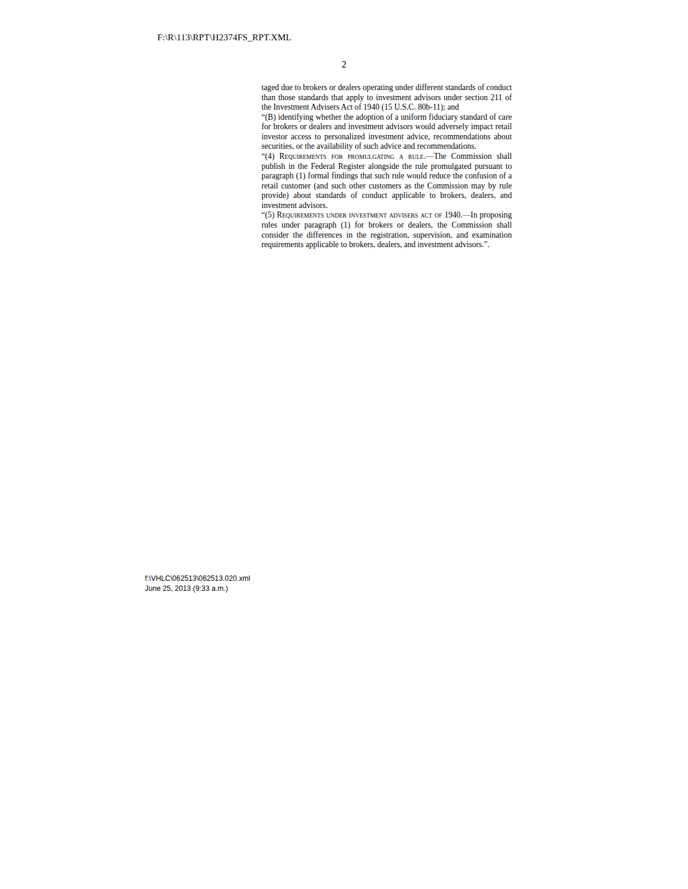F:\R\113\RPT\H2374FS_RPT.XML
2
taged due to brokers or dealers operating under different standards of conduct than those standards that apply to investment advisors under section 211 of the Investment Advisers Act of 1940 (15 U.S.C. 80b-11); and
“(B) identifying whether the adoption of a uniform fiduciary standard of care for brokers or dealers and investment advisors would adversely impact retail investor access to personalized investment advice, recommendations about securities, or the availability of such advice and recommendations.
“(4) Requirements for promulgating a rule.—The Commission shall publish in the Federal Register alongside the rule promulgated pursuant to paragraph (1) formal findings that such rule would reduce the confusion of a retail customer (and such other customers as the Commission may by rule provide) about standards of conduct applicable to brokers, dealers, and investment advisors.
“(5) Requirements under investment advisers act of 1940.—In proposing rules under paragraph (1) for brokers or dealers, the Commission shall consider the differences in the registration, supervision, and examination requirements applicable to brokers, dealers, and investment advisors.”.
f:\VHLC\062513\062513.020.xml
June 25, 2013 (9:33 a.m.)